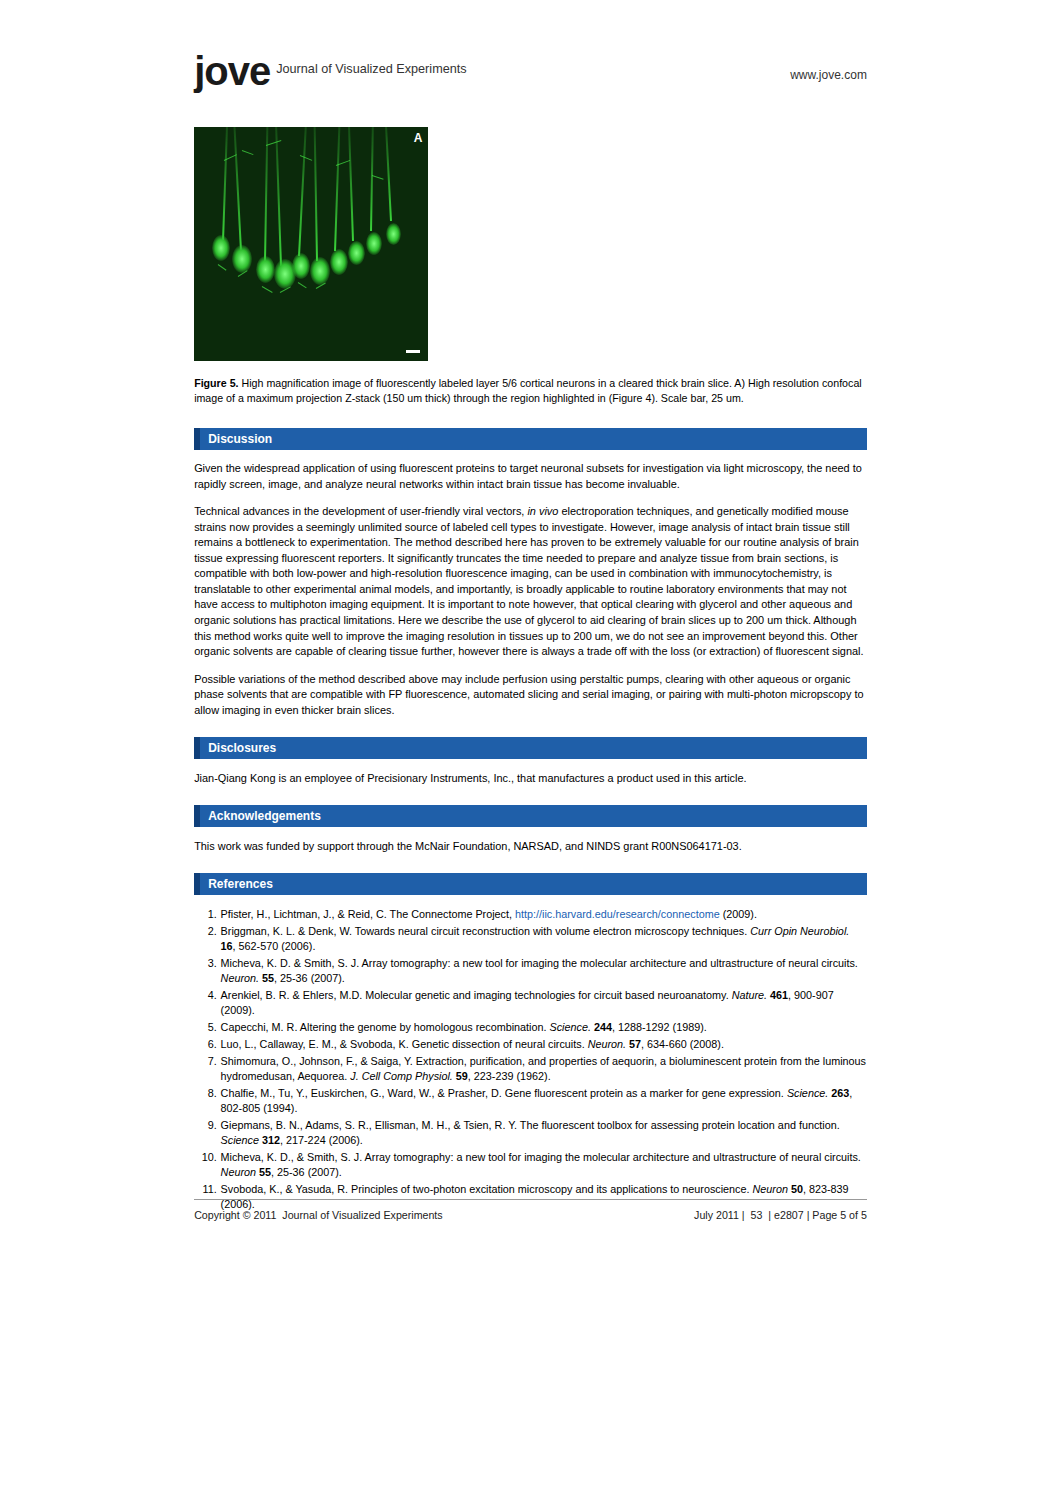jove
Journal of Visualized Experiments
www.jove.com
A
Figure 5. High magnification image of fluorescently labeled layer 5/6 cortical neurons in a cleared thick brain slice. A) High resolution confocal image of a maximum projection Z-stack (150 um thick) through the region highlighted in (Figure 4). Scale bar, 25 um.
Discussion
Given the widespread application of using fluorescent proteins to target neuronal subsets for investigation via light microscopy, the need to rapidly screen, image, and analyze neural networks within intact brain tissue has become invaluable.
Technical advances in the development of user-friendly viral vectors, in vivo electroporation techniques, and genetically modified mouse strains now provides a seemingly unlimited source of labeled cell types to investigate. However, image analysis of intact brain tissue still remains a bottleneck to experimentation. The method described here has proven to be extremely valuable for our routine analysis of brain tissue expressing fluorescent reporters. It significantly truncates the time needed to prepare and analyze tissue from brain sections, is compatible with both low-power and high-resolution fluorescence imaging, can be used in combination with immunocytochemistry, is translatable to other experimental animal models, and importantly, is broadly applicable to routine laboratory environments that may not have access to multiphoton imaging equipment. It is important to note however, that optical clearing with glycerol and other aqueous and organic solutions has practical limitations. Here we describe the use of glycerol to aid clearing of brain slices up to 200 um thick. Although this method works quite well to improve the imaging resolution in tissues up to 200 um, we do not see an improvement beyond this. Other organic solvents are capable of clearing tissue further, however there is always a trade off with the loss (or extraction) of fluorescent signal.
Possible variations of the method described above may include perfusion using perstaltic pumps, clearing with other aqueous or organic phase solvents that are compatible with FP fluorescence, automated slicing and serial imaging, or pairing with multi-photon micropscopy to allow imaging in even thicker brain slices.
Disclosures
Jian-Qiang Kong is an employee of Precisionary Instruments, Inc., that manufactures a product used in this article.
Acknowledgements
This work was funded by support through the McNair Foundation, NARSAD, and NINDS grant R00NS064171-03.
References
Pfister, H., Lichtman, J., & Reid, C. The Connectome Project, http://iic.harvard.edu/research/connectome (2009).
Briggman, K. L. & Denk, W. Towards neural circuit reconstruction with volume electron microscopy techniques. Curr Opin Neurobiol. 16, 562-570 (2006).
Micheva, K. D. & Smith, S. J. Array tomography: a new tool for imaging the molecular architecture and ultrastructure of neural circuits. Neuron. 55, 25-36 (2007).
Arenkiel, B. R. & Ehlers, M.D. Molecular genetic and imaging technologies for circuit based neuroanatomy. Nature. 461, 900-907 (2009).
Capecchi, M. R. Altering the genome by homologous recombination. Science. 244, 1288-1292 (1989).
Luo, L., Callaway, E. M., & Svoboda, K. Genetic dissection of neural circuits. Neuron. 57, 634-660 (2008).
Shimomura, O., Johnson, F., & Saiga, Y. Extraction, purification, and properties of aequorin, a bioluminescent protein from the luminous hydromedusan, Aequorea. J. Cell Comp Physiol. 59, 223-239 (1962).
Chalfie, M., Tu, Y., Euskirchen, G., Ward, W., & Prasher, D. Gene fluorescent protein as a marker for gene expression. Science. 263, 802-805 (1994).
Giepmans, B. N., Adams, S. R., Ellisman, M. H., & Tsien, R. Y. The fluorescent toolbox for assessing protein location and function. Science 312, 217-224 (2006).
Micheva, K. D., & Smith, S. J. Array tomography: a new tool for imaging the molecular architecture and ultrastructure of neural circuits. Neuron 55, 25-36 (2007).
Svoboda, K., & Yasuda, R. Principles of two-photon excitation microscopy and its applications to neuroscience. Neuron 50, 823-839 (2006).
Copyright © 2011 Journal of Visualized Experiments
July 2011 | 53 | e2807 | Page 5 of 5